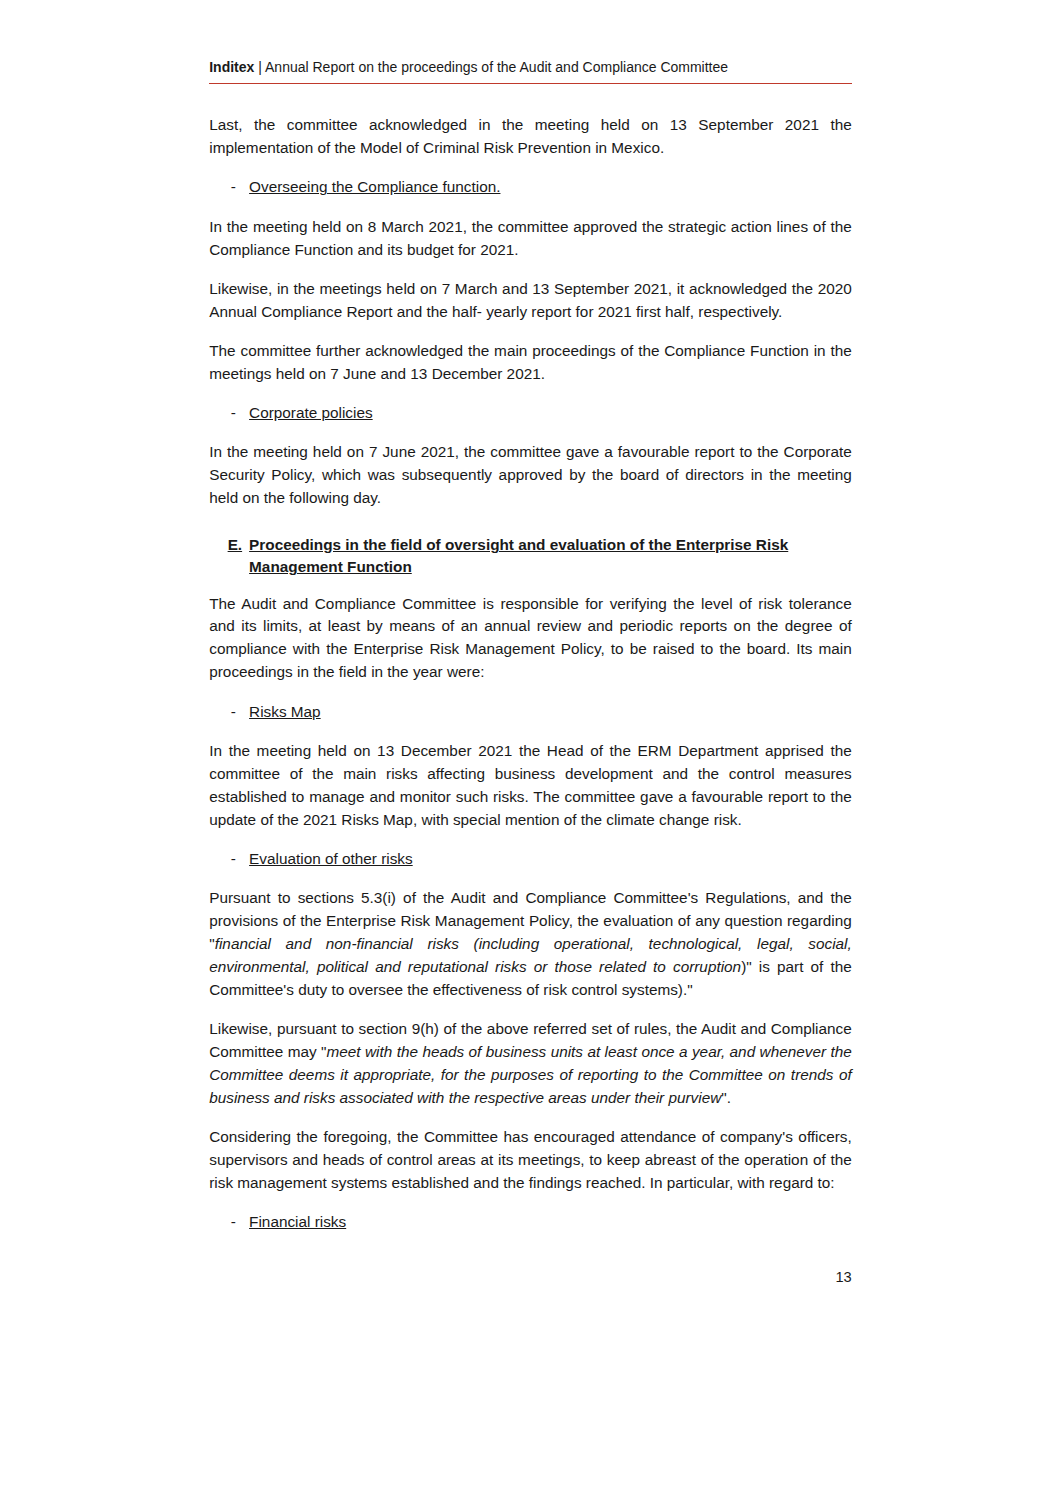Inditex | Annual Report on the proceedings of the Audit and Compliance Committee
Last, the committee acknowledged in the meeting held on 13 September 2021 the implementation of the Model of Criminal Risk Prevention in Mexico.
Overseeing the Compliance function.
In the meeting held on 8 March 2021, the committee approved the strategic action lines of the Compliance Function and its budget for 2021.
Likewise, in the meetings held on 7 March and 13 September 2021, it acknowledged the 2020 Annual Compliance Report and the half- yearly report for 2021 first half, respectively.
The committee further acknowledged the main proceedings of the Compliance Function in the meetings held on 7 June and 13 December 2021.
Corporate policies
In the meeting held on 7 June 2021, the committee gave a favourable report to the Corporate Security Policy, which was subsequently approved by the board of directors in the meeting held on the following day.
E. Proceedings in the field of oversight and evaluation of the Enterprise Risk Management Function
The Audit and Compliance Committee is responsible for verifying the level of risk tolerance and its limits, at least by means of an annual review and periodic reports on the degree of compliance with the Enterprise Risk Management Policy, to be raised to the board. Its main proceedings in the field in the year were:
Risks Map
In the meeting held on 13 December 2021 the Head of the ERM Department apprised the committee of the main risks affecting business development and the control measures established to manage and monitor such risks. The committee gave a favourable report to the update of the 2021 Risks Map, with special mention of the climate change risk.
Evaluation of other risks
Pursuant to sections 5.3(i) of the Audit and Compliance Committee's Regulations, and the provisions of the Enterprise Risk Management Policy, the evaluation of any question regarding "financial and non-financial risks (including operational, technological, legal, social, environmental, political and reputational risks or those related to corruption)" is part of the Committee's duty to oversee the effectiveness of risk control systems)."
Likewise, pursuant to section 9(h) of the above referred set of rules, the Audit and Compliance Committee may "meet with the heads of business units at least once a year, and whenever the Committee deems it appropriate, for the purposes of reporting to the Committee on trends of business and risks associated with the respective areas under their purview".
Considering the foregoing, the Committee has encouraged attendance of company's officers, supervisors and heads of control areas at its meetings, to keep abreast of the operation of the risk management systems established and the findings reached. In particular, with regard to:
Financial risks
13